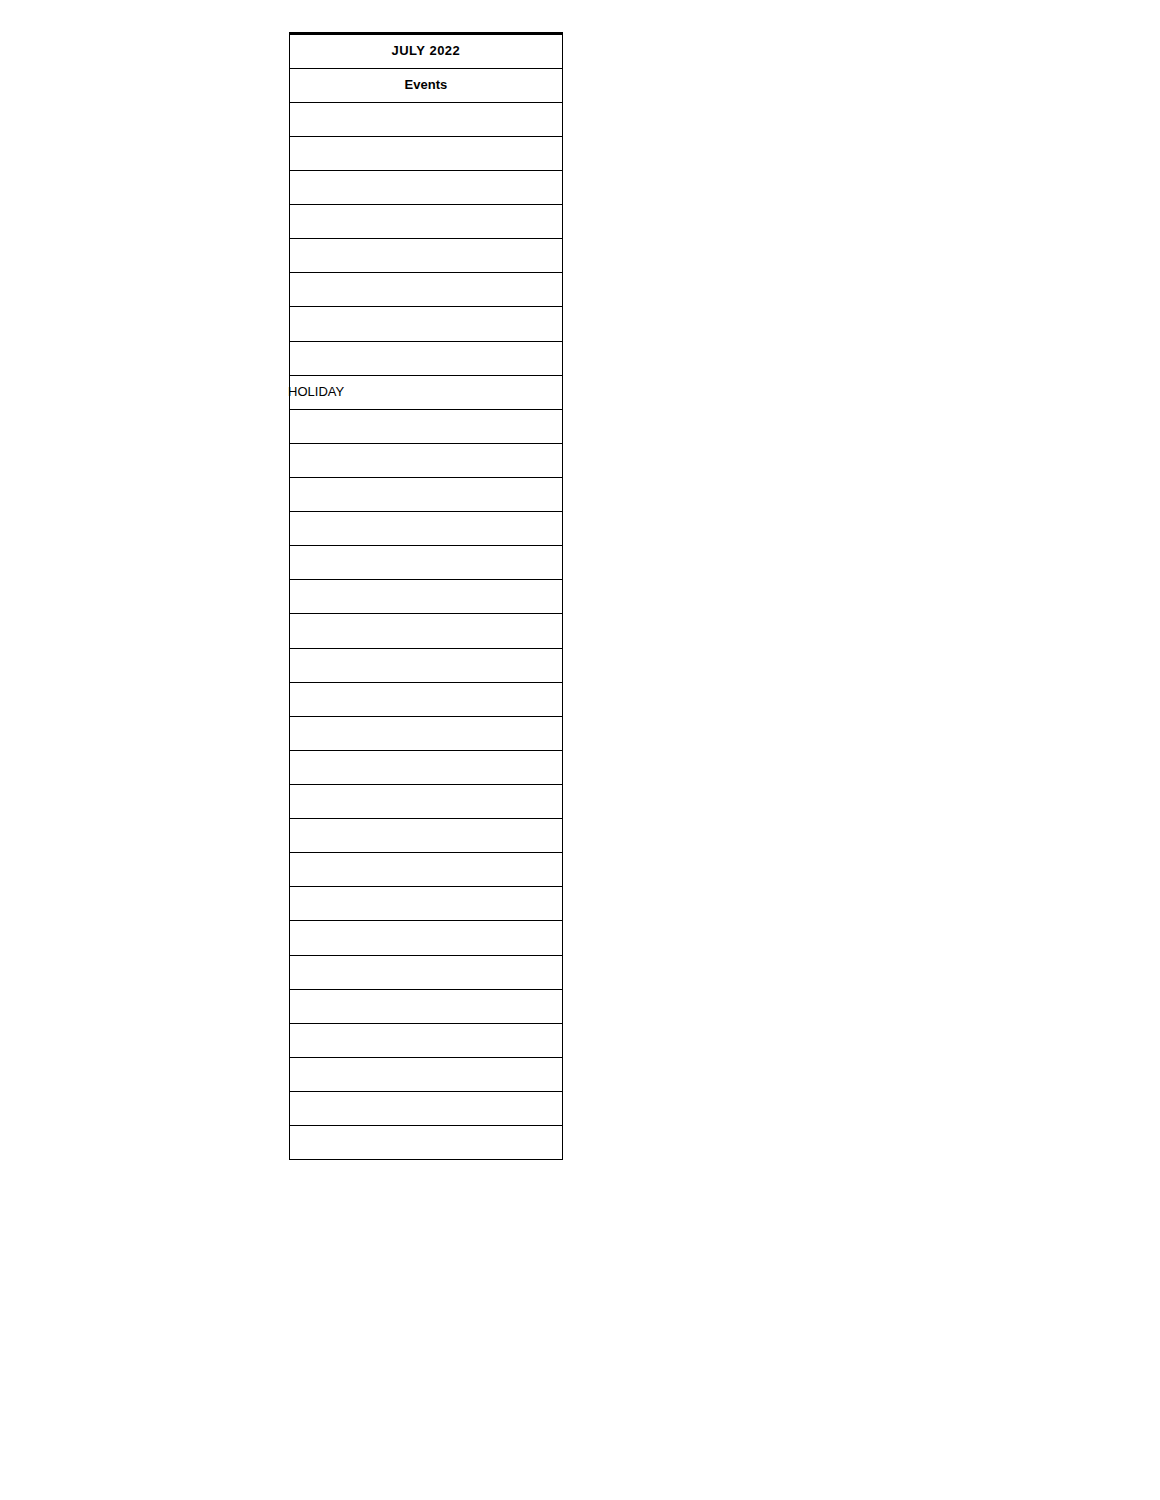| JULY 2022 |
| Events |
| HOLIDAY |